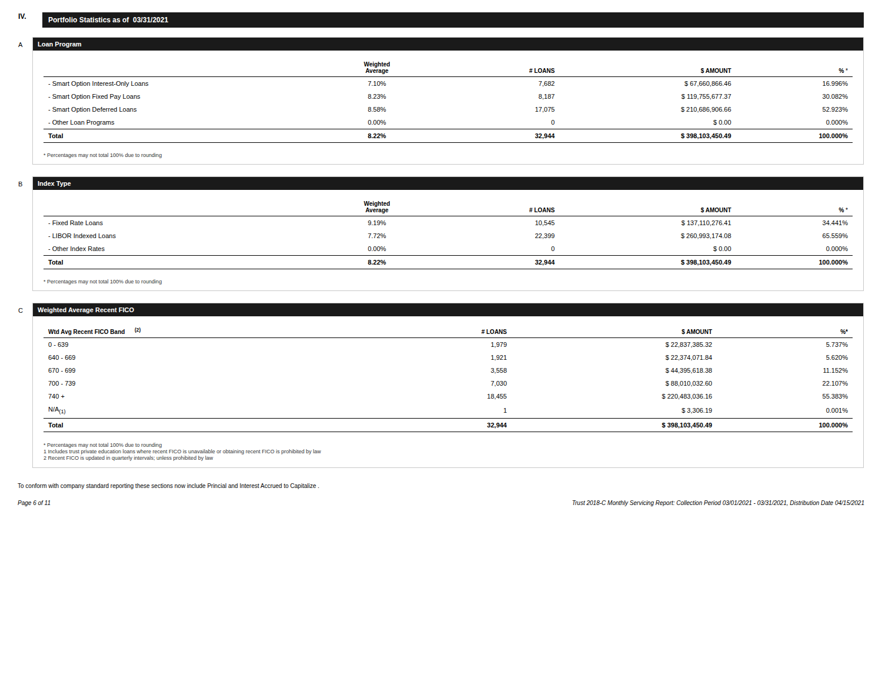| IV. | Portfolio Statistics as of 03/31/2021 |
| A | Loan Program / / Weighted Average / # LOANS / $ AMOUNT / % * / / --- / --- / --- / --- / --- / / - Smart Option Interest-Only Loans / 7.10% / 7,682 / $ 67,660,866.46 / 16.996% / / - Smart Option Fixed Pay Loans / 8.23% / 8,187 / $ 119,755,677.37 / 30.082% / / - Smart Option Deferred Loans / 8.58% / 17,075 / $ 210,686,906.66 / 52.923% / / - Other Loan Programs / 0.00% / 0 / $ 0.00 / 0.000% / / Total / 8.22% / 32,944 / $ 398,103,450.49 / 100.000% / * Percentages may not total 100% due to rounding |
| B | Index Type / / Weighted Average / # LOANS / $ AMOUNT / % * / / --- / --- / --- / --- / --- / / - Fixed Rate Loans / 9.19% / 10,545 / $ 137,110,276.41 / 34.441% / / - LIBOR Indexed Loans / 7.72% / 22,399 / $ 260,993,174.08 / 65.559% / / - Other Index Rates / 0.00% / 0 / $ 0.00 / 0.000% / / Total / 8.22% / 32,944 / $ 398,103,450.49 / 100.000% / * Percentages may not total 100% due to rounding |
| C | Weighted Average Recent FICO / Wtd Avg Recent FICO Band (2) / # LOANS / $ AMOUNT / %* / / --- / --- / --- / --- / / 0 - 639 / 1,979 / $ 22,837,385.32 / 5.737% / / 640 - 669 / 1,921 / $ 22,374,071.84 / 5.620% / / 670 - 699 / 3,558 / $ 44,395,618.38 / 11.152% / / 700 - 739 / 7,030 / $ 88,010,032.60 / 22.107% / / 740 + / 18,455 / $ 220,483,036.16 / 55.383% / / N/A (1) / 1 / $ 3,306.19 / 0.001% / / Total / 32,944 / $ 398,103,450.49 / 100.000% / * Percentages may not total 100% due to rounding 1 Includes trust private education loans where recent FICO is unavailable or obtaining recent FICO is prohibited by law 2 Recent FICO is updated in quarterly intervals; unless prohibited by law |
To conform with company standard reporting these sections now include Princial and Interest Accrued to Capitalize .
Page 6 of 11
Trust 2018-C Monthly Servicing Report: Collection Period 03/01/2021 - 03/31/2021, Distribution Date 04/15/2021